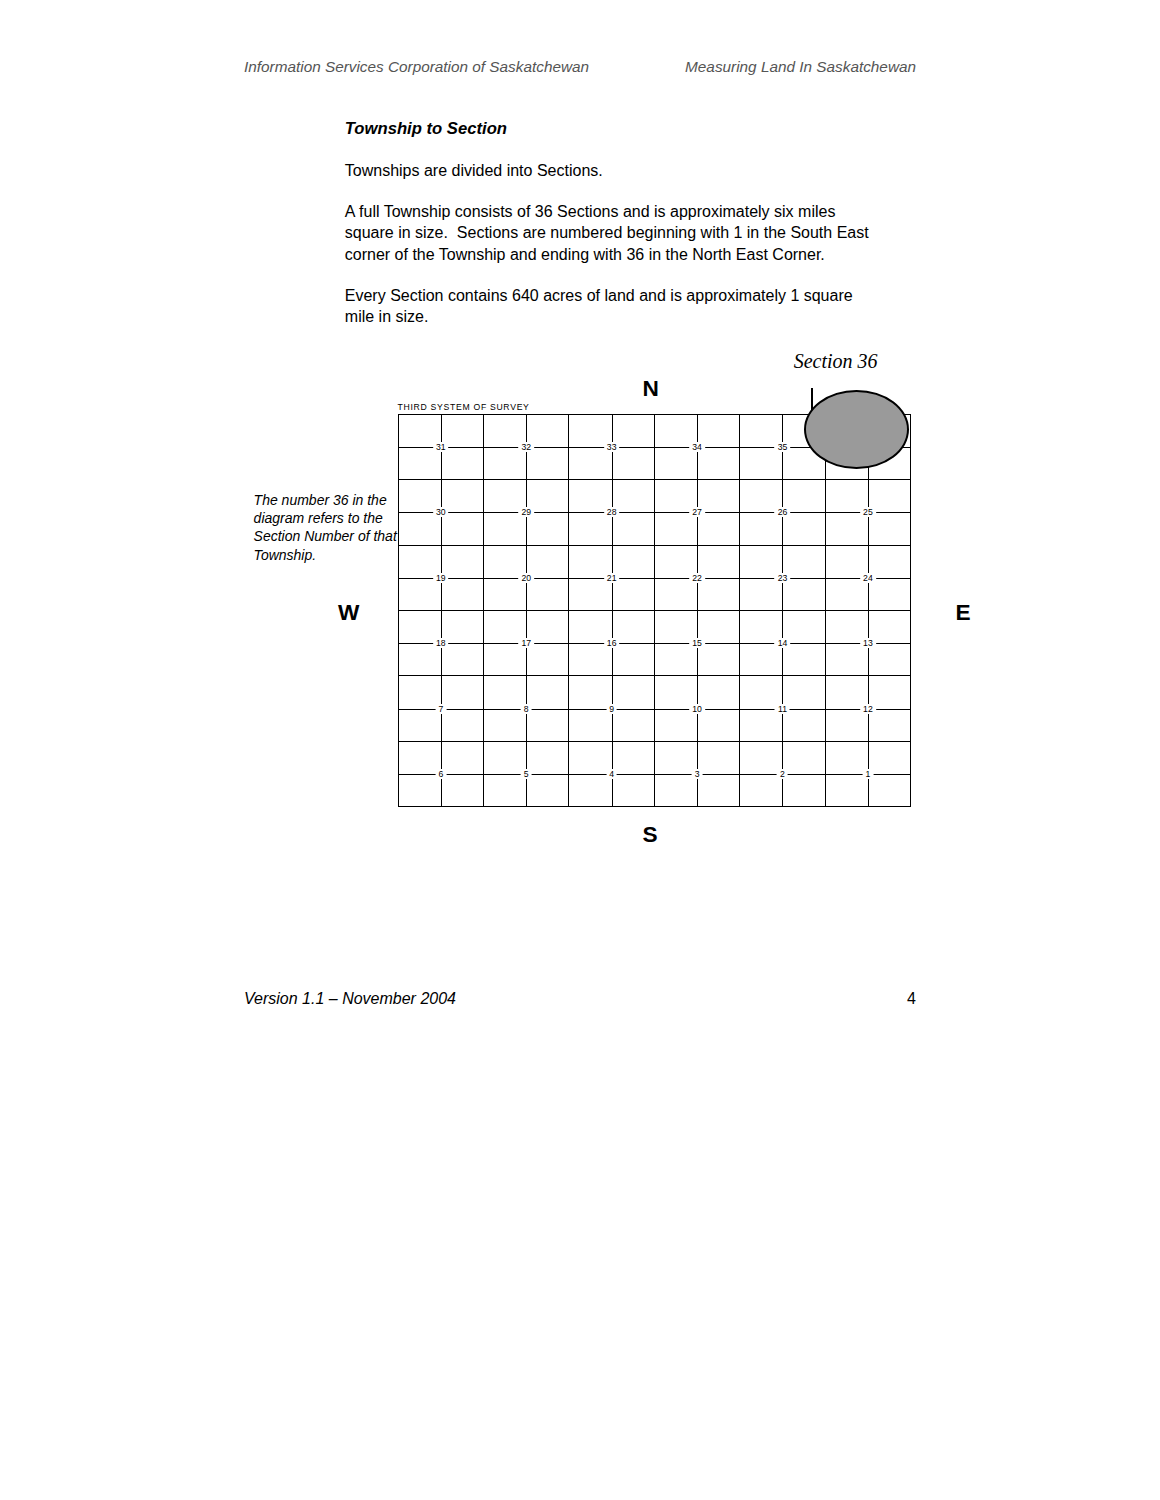Information Services Corporation of Saskatchewan
Measuring Land In Saskatchewan
Township to Section
Townships are divided into Sections.
A full Township consists of 36 Sections and is approximately six miles square in size. Sections are numbered beginning with 1 in the South East corner of the Township and ending with 36 in the North East Corner.
Every Section contains 640 acres of land and is approximately 1 square mile in size.
Section 36
The number 36 in the diagram refers to the Section Number of that Township.
THIRD SYSTEM OF SURVEY
N
S
W
E
| 31 | 32 | 33 | 34 | 35 | 36 |
| 30 | 29 | 28 | 27 | 26 | 25 |
| 19 | 20 | 21 | 22 | 23 | 24 |
| 18 | 17 | 16 | 15 | 14 | 13 |
| 7 | 8 | 9 | 10 | 11 | 12 |
| 6 | 5 | 4 | 3 | 2 | 1 |
Version 1.1 – November 2004
4